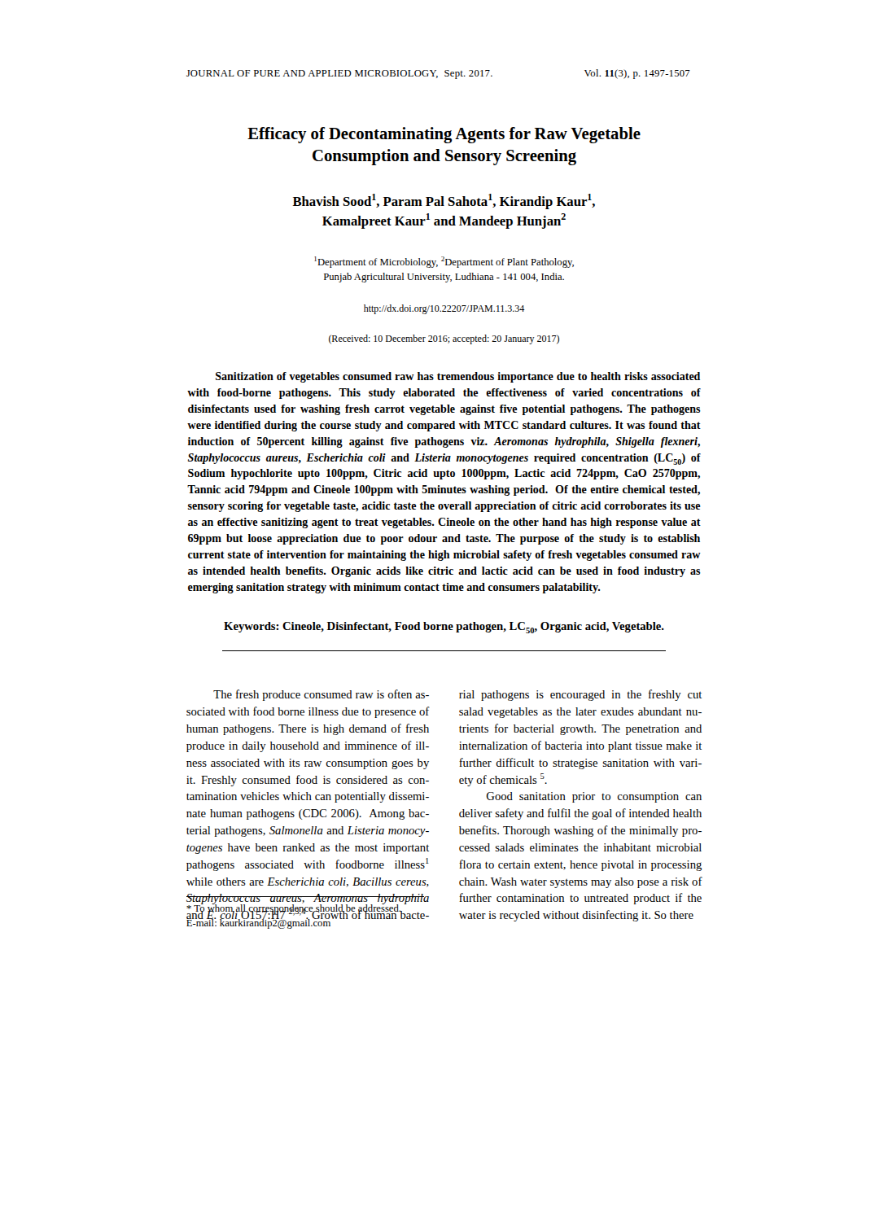JOURNAL OF PURE AND APPLIED MICROBIOLOGY, Sept. 2017. Vol. 11(3), p. 1497-1507
Efficacy of Decontaminating Agents for Raw Vegetable
Consumption and Sensory Screening
Bhavish Sood1, Param Pal Sahota1, Kirandip Kaur1,
Kamalpreet Kaur1 and Mandeep Hunjan2
1Department of Microbiology, 2Department of Plant Pathology,
Punjab Agricultural University, Ludhiana - 141 004, India.
http://dx.doi.org/10.22207/JPAM.11.3.34
(Received: 10 December 2016; accepted: 20 January 2017)
Sanitization of vegetables consumed raw has tremendous importance due to health risks associated with food-borne pathogens. This study elaborated the effectiveness of varied concentrations of disinfectants used for washing fresh carrot vegetable against five potential pathogens. The pathogens were identified during the course study and compared with MTCC standard cultures. It was found that induction of 50percent killing against five pathogens viz. Aeromonas hydrophila, Shigella flexneri, Staphylococcus aureus, Escherichia coli and Listeria monocytogenes required concentration (LC50) of Sodium hypochlorite upto 100ppm, Citric acid upto 1000ppm, Lactic acid 724ppm, CaO 2570ppm, Tannic acid 794ppm and Cineole 100ppm with 5minutes washing period. Of the entire chemical tested, sensory scoring for vegetable taste, acidic taste the overall appreciation of citric acid corroborates its use as an effective sanitizing agent to treat vegetables. Cineole on the other hand has high response value at 69ppm but loose appreciation due to poor odour and taste. The purpose of the study is to establish current state of intervention for maintaining the high microbial safety of fresh vegetables consumed raw as intended health benefits. Organic acids like citric and lactic acid can be used in food industry as emerging sanitation strategy with minimum contact time and consumers palatability.
Keywords: Cineole, Disinfectant, Food borne pathogen, LC50, Organic acid, Vegetable.
The fresh produce consumed raw is often associated with food borne illness due to presence of human pathogens. There is high demand of fresh produce in daily household and imminence of illness associated with its raw consumption goes by it. Freshly consumed food is considered as contamination vehicles which can potentially disseminate human pathogens (CDC 2006). Among bacterial pathogens, Salmonella and Listeria monocytogenes have been ranked as the most important pathogens associated with foodborne illness1 while others are Escherichia coli, Bacillus cereus, Staphylococcus aureus, Aeromonas hydrophila and E. coli O157:H7 2,3,4. Growth of human bacterial pathogens is encouraged in the freshly cut salad vegetables as the later exudes abundant nutrients for bacterial growth. The penetration and internalization of bacteria into plant tissue make it further difficult to strategise sanitation with variety of chemicals 5.
Good sanitation prior to consumption can deliver safety and fulfil the goal of intended health benefits. Thorough washing of the minimally processed salads eliminates the inhabitant microbial flora to certain extent, hence pivotal in processing chain. Wash water systems may also pose a risk of further contamination to untreated product if the water is recycled without disinfecting it. So there
* To whom all correspondence should be addressed.
E-mail: kaurkirandip2@gmail.com